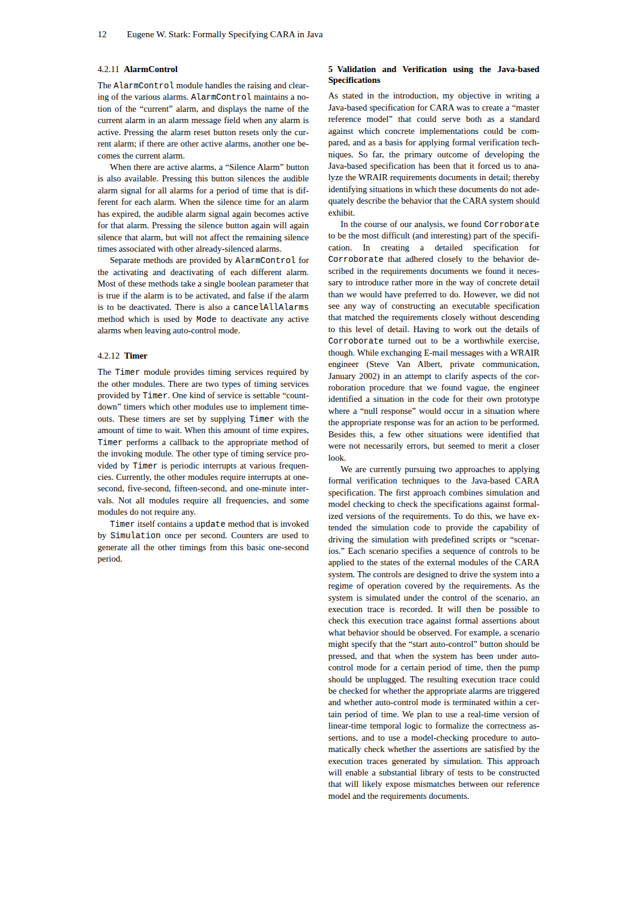12 Eugene W. Stark: Formally Specifying CARA in Java
4.2.11 AlarmControl
The AlarmControl module handles the raising and clearing of the various alarms. AlarmControl maintains a notion of the “current” alarm, and displays the name of the current alarm in an alarm message field when any alarm is active. Pressing the alarm reset button resets only the current alarm; if there are other active alarms, another one becomes the current alarm.
When there are active alarms, a “Silence Alarm” button is also available. Pressing this button silences the audible alarm signal for all alarms for a period of time that is different for each alarm. When the silence time for an alarm has expired, the audible alarm signal again becomes active for that alarm. Pressing the silence button again will again silence that alarm, but will not affect the remaining silence times associated with other already-silenced alarms.
Separate methods are provided by AlarmControl for the activating and deactivating of each different alarm. Most of these methods take a single boolean parameter that is true if the alarm is to be activated, and false if the alarm is to be deactivated. There is also a cancelAllAlarms method which is used by Mode to deactivate any active alarms when leaving auto-control mode.
4.2.12 Timer
The Timer module provides timing services required by the other modules. There are two types of timing services provided by Timer. One kind of service is settable “countdown” timers which other modules use to implement timeouts. These timers are set by supplying Timer with the amount of time to wait. When this amount of time expires, Timer performs a callback to the appropriate method of the invoking module. The other type of timing service provided by Timer is periodic interrupts at various frequencies. Currently, the other modules require interrupts at one-second, five-second, fifteen-second, and one-minute intervals. Not all modules require all frequencies, and some modules do not require any.
Timer itself contains a update method that is invoked by Simulation once per second. Counters are used to generate all the other timings from this basic one-second period.
5 Validation and Verification using the Java-based Specifications
As stated in the introduction, my objective in writing a Java-based specification for CARA was to create a “master reference model” that could serve both as a standard against which concrete implementations could be compared, and as a basis for applying formal verification techniques. So far, the primary outcome of developing the Java-based specification has been that it forced us to analyze the WRAIR requirements documents in detail; thereby identifying situations in which these documents do not adequately describe the behavior that the CARA system should exhibit.
In the course of our analysis, we found Corroborate to be the most difficult (and interesting) part of the specification. In creating a detailed specification for Corroborate that adhered closely to the behavior described in the requirements documents we found it necessary to introduce rather more in the way of concrete detail than we would have preferred to do. However, we did not see any way of constructing an executable specification that matched the requirements closely without descending to this level of detail. Having to work out the details of Corroborate turned out to be a worthwhile exercise, though. While exchanging E-mail messages with a WRAIR engineer (Steve Van Albert, private communication, January 2002) in an attempt to clarify aspects of the corroboration procedure that we found vague, the engineer identified a situation in the code for their own prototype where a “null response” would occur in a situation where the appropriate response was for an action to be performed. Besides this, a few other situations were identified that were not necessarily errors, but seemed to merit a closer look.
We are currently pursuing two approaches to applying formal verification techniques to the Java-based CARA specification. The first approach combines simulation and model checking to check the specifications against formalized versions of the requirements. To do this, we have extended the simulation code to provide the capability of driving the simulation with predefined scripts or “scenarios.” Each scenario specifies a sequence of controls to be applied to the states of the external modules of the CARA system. The controls are designed to drive the system into a regime of operation covered by the requirements. As the system is simulated under the control of the scenario, an execution trace is recorded. It will then be possible to check this execution trace against formal assertions about what behavior should be observed. For example, a scenario might specify that the “start auto-control” button should be pressed, and that when the system has been under auto-control mode for a certain period of time, then the pump should be unplugged. The resulting execution trace could be checked for whether the appropriate alarms are triggered and whether auto-control mode is terminated within a certain period of time. We plan to use a real-time version of linear-time temporal logic to formalize the correctness assertions, and to use a model-checking procedure to automatically check whether the assertions are satisfied by the execution traces generated by simulation. This approach will enable a substantial library of tests to be constructed that will likely expose mismatches between our reference model and the requirements documents.